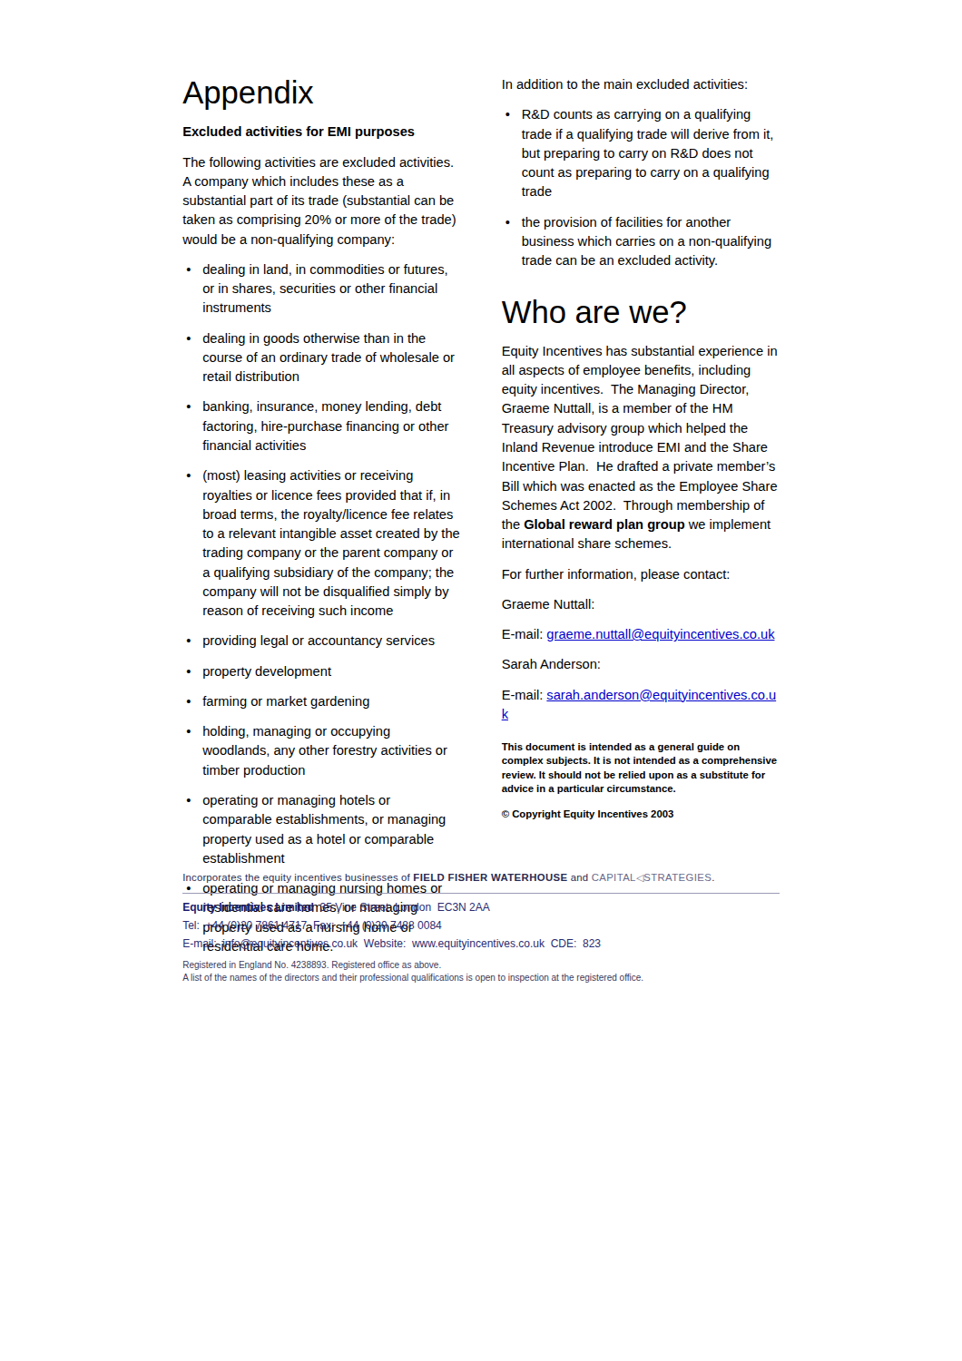Appendix
Excluded activities for EMI purposes
The following activities are excluded activities. A company which includes these as a substantial part of its trade (substantial can be taken as comprising 20% or more of the trade) would be a non-qualifying company:
dealing in land, in commodities or futures, or in shares, securities or other financial instruments
dealing in goods otherwise than in the course of an ordinary trade of wholesale or retail distribution
banking, insurance, money lending, debt factoring, hire-purchase financing or other financial activities
(most) leasing activities or receiving royalties or licence fees provided that if, in broad terms, the royalty/licence fee relates to a relevant intangible asset created by the trading company or the parent company or a qualifying subsidiary of the company; the company will not be disqualified simply by reason of receiving such income
providing legal or accountancy services
property development
farming or market gardening
holding, managing or occupying woodlands, any other forestry activities or timber production
operating or managing hotels or comparable establishments, or managing property used as a hotel or comparable establishment
operating or managing nursing homes or residential care homes, or managing property used as a nursing home or residential care home.
In addition to the main excluded activities:
R&D counts as carrying on a qualifying trade if a qualifying trade will derive from it, but preparing to carry on R&D does not count as preparing to carry on a qualifying trade
the provision of facilities for another business which carries on a non-qualifying trade can be an excluded activity.
Who are we?
Equity Incentives has substantial experience in all aspects of employee benefits, including equity incentives. The Managing Director, Graeme Nuttall, is a member of the HM Treasury advisory group which helped the Inland Revenue introduce EMI and the Share Incentive Plan. He drafted a private member’s Bill which was enacted as the Employee Share Schemes Act 2002. Through membership of the Global reward plan group we implement international share schemes.
For further information, please contact:
Graeme Nuttall:
E-mail: graeme.nuttall@equityincentives.co.uk
Sarah Anderson:
E-mail: sarah.anderson@equityincentives.co.uk
This document is intended as a general guide on complex subjects. It is not intended as a comprehensive review. It should not be relied upon as a substitute for advice in a particular circumstance.
© Copyright Equity Incentives 2003
Incorporates the equity incentives businesses of FIELD FISHER WATERHOUSE and CAPITAL◁STRATEGIES.
Equity Incentives Limited 35 Vine Street London EC3N 2AA
Tel: +44 (0)20 7861 4717 Fax: +44 (0)20 7488 0084
E-mail: info@equityincentives.co.uk Website: www.equityincentives.co.uk CDE: 823
Registered in England No. 4238893. Registered office as above.
A list of the names of the directors and their professional qualifications is open to inspection at the registered office.